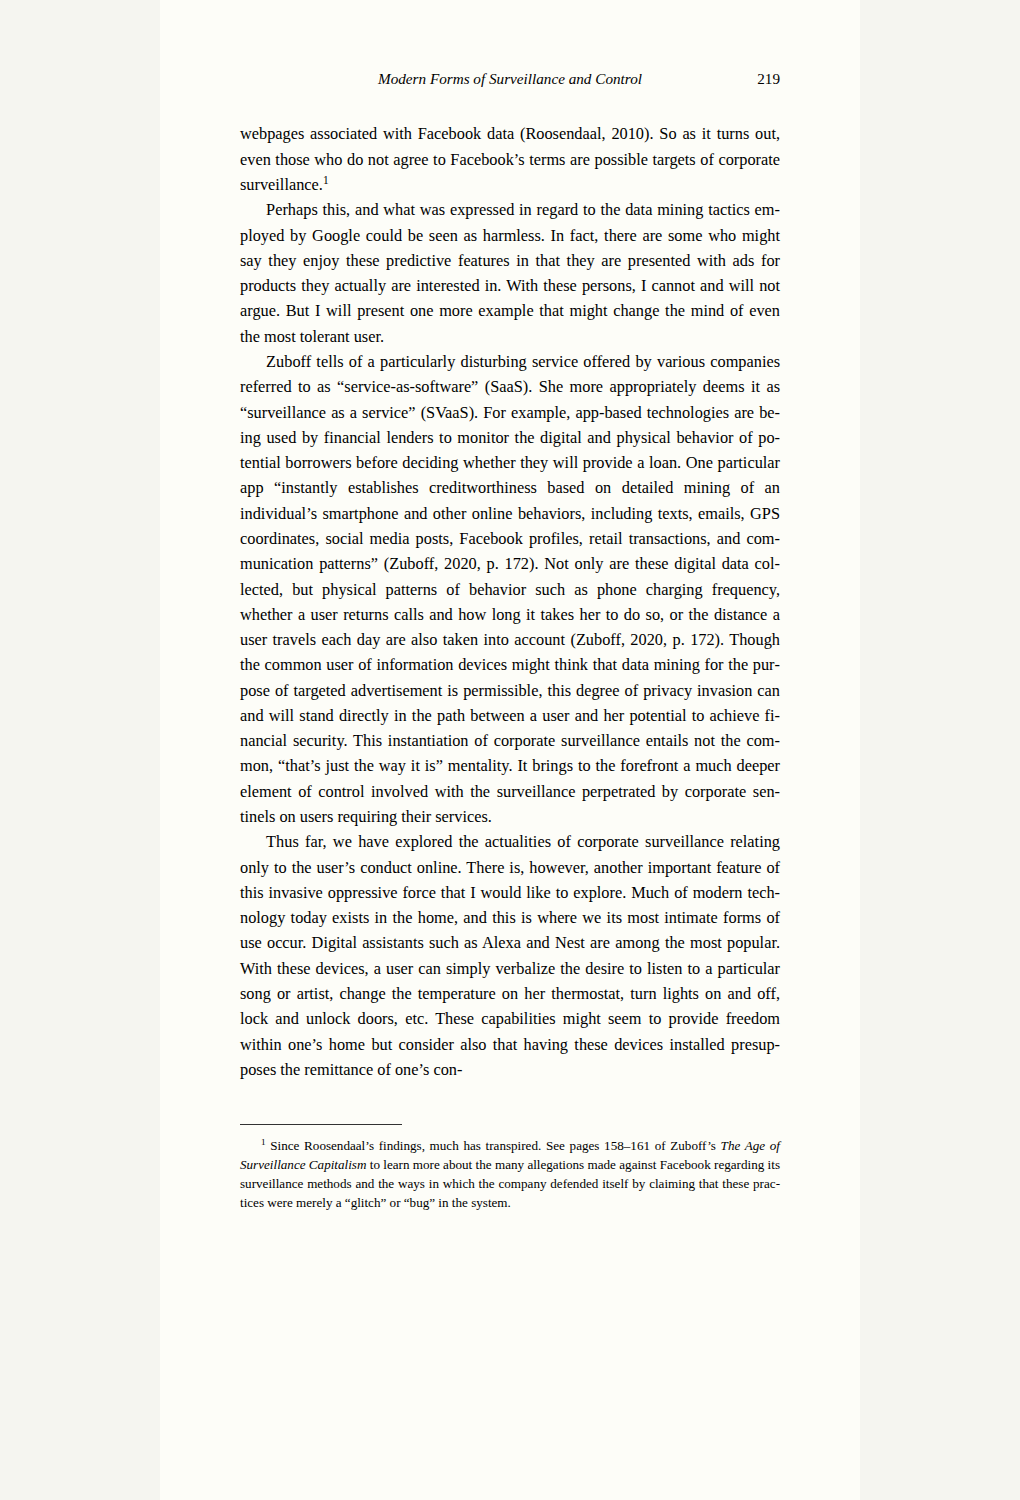Modern Forms of Surveillance and Control 219
webpages associated with Facebook data (Roosendaal, 2010). So as it turns out, even those who do not agree to Facebook’s terms are possible targets of corporate surveillance.1
Perhaps this, and what was expressed in regard to the data mining tactics employed by Google could be seen as harmless. In fact, there are some who might say they enjoy these predictive features in that they are presented with ads for products they actually are interested in. With these persons, I cannot and will not argue. But I will present one more example that might change the mind of even the most tolerant user.
Zuboff tells of a particularly disturbing service offered by various companies referred to as “service-as-software” (SaaS). She more appropriately deems it as “surveillance as a service” (SVaaS). For example, app-based technologies are being used by financial lenders to monitor the digital and physical behavior of potential borrowers before deciding whether they will provide a loan. One particular app “instantly establishes creditworthiness based on detailed mining of an individual’s smartphone and other online behaviors, including texts, emails, GPS coordinates, social media posts, Facebook profiles, retail transactions, and communication patterns” (Zuboff, 2020, p. 172). Not only are these digital data collected, but physical patterns of behavior such as phone charging frequency, whether a user returns calls and how long it takes her to do so, or the distance a user travels each day are also taken into account (Zuboff, 2020, p. 172). Though the common user of information devices might think that data mining for the purpose of targeted advertisement is permissible, this degree of privacy invasion can and will stand directly in the path between a user and her potential to achieve financial security. This instantiation of corporate surveillance entails not the common, “that’s just the way it is” mentality. It brings to the forefront a much deeper element of control involved with the surveillance perpetrated by corporate sentinels on users requiring their services.
Thus far, we have explored the actualities of corporate surveillance relating only to the user’s conduct online. There is, however, another important feature of this invasive oppressive force that I would like to explore. Much of modern technology today exists in the home, and this is where we its most intimate forms of use occur. Digital assistants such as Alexa and Nest are among the most popular. With these devices, a user can simply verbalize the desire to listen to a particular song or artist, change the temperature on her thermostat, turn lights on and off, lock and unlock doors, etc. These capabilities might seem to provide freedom within one’s home but consider also that having these devices installed presupposes the remittance of one’s con-
1 Since Roosendaal’s findings, much has transpired. See pages 158–161 of Zuboff’s The Age of Surveillance Capitalism to learn more about the many allegations made against Facebook regarding its surveillance methods and the ways in which the company defended itself by claiming that these practices were merely a “glitch” or “bug” in the system.